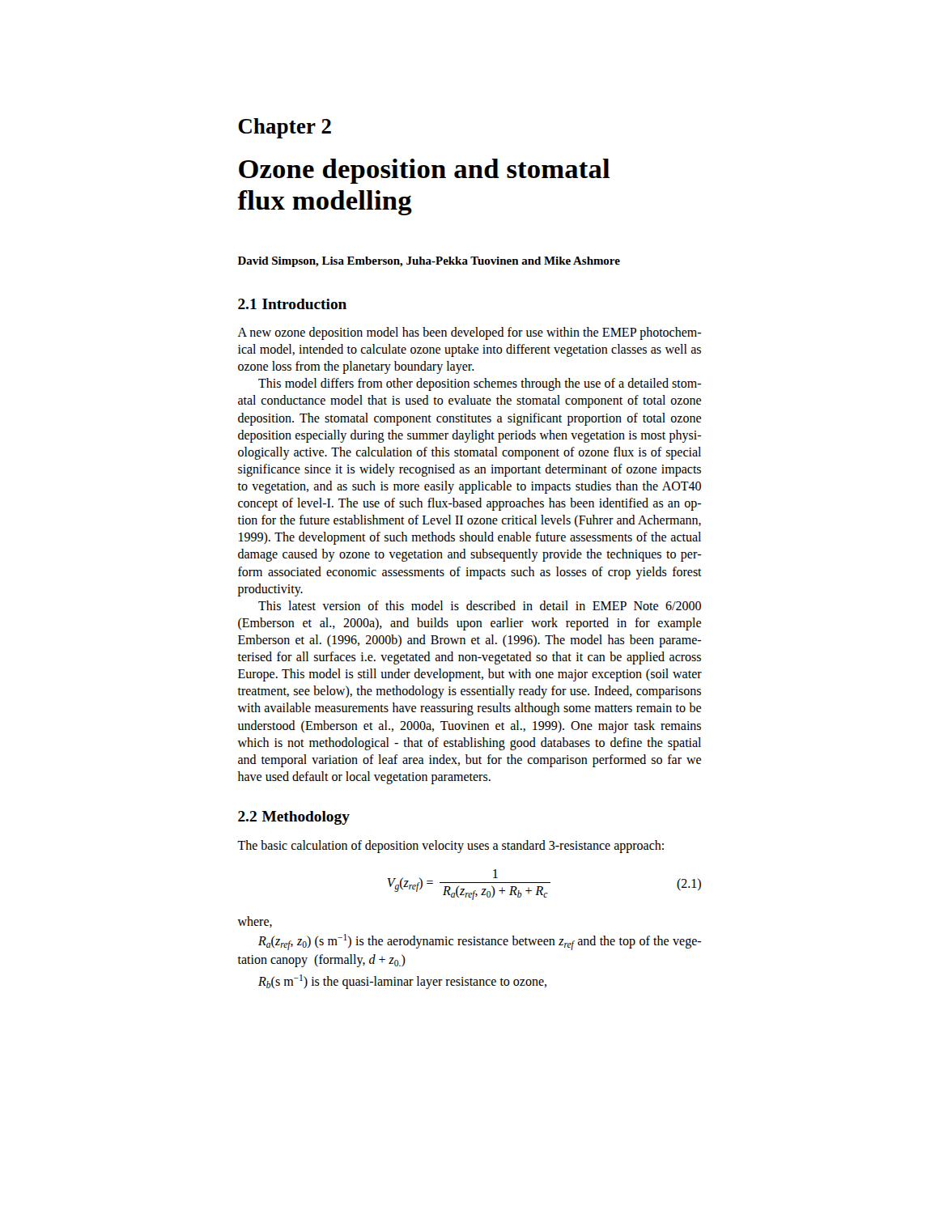Chapter 2
Ozone deposition and stomatal
flux modelling
David Simpson, Lisa Emberson, Juha-Pekka Tuovinen and Mike Ashmore
2.1 Introduction
A new ozone deposition model has been developed for use within the EMEP photochemical model, intended to calculate ozone uptake into different vegetation classes as well as ozone loss from the planetary boundary layer.
This model differs from other deposition schemes through the use of a detailed stomatal conductance model that is used to evaluate the stomatal component of total ozone deposition. The stomatal component constitutes a significant proportion of total ozone deposition especially during the summer daylight periods when vegetation is most physiologically active. The calculation of this stomatal component of ozone flux is of special significance since it is widely recognised as an important determinant of ozone impacts to vegetation, and as such is more easily applicable to impacts studies than the AOT40 concept of level-I. The use of such flux-based approaches has been identified as an option for the future establishment of Level II ozone critical levels (Fuhrer and Achermann, 1999). The development of such methods should enable future assessments of the actual damage caused by ozone to vegetation and subsequently provide the techniques to perform associated economic assessments of impacts such as losses of crop yields forest productivity.
This latest version of this model is described in detail in EMEP Note 6/2000 (Emberson et al., 2000a), and builds upon earlier work reported in for example Emberson et al. (1996, 2000b) and Brown et al. (1996). The model has been parameterised for all surfaces i.e. vegetated and non-vegetated so that it can be applied across Europe. This model is still under development, but with one major exception (soil water treatment, see below), the methodology is essentially ready for use. Indeed, comparisons with available measurements have reassuring results although some matters remain to be understood (Emberson et al., 2000a, Tuovinen et al., 1999). One major task remains which is not methodological - that of establishing good databases to define the spatial and temporal variation of leaf area index, but for the comparison performed so far we have used default or local vegetation parameters.
2.2 Methodology
The basic calculation of deposition velocity uses a standard 3-resistance approach:
Vg(zref) = 1 Ra(zref, z0) + Rb + Rc (2.1)
where,
Ra(zref, z0) (s m−1) is the aerodynamic resistance between zref and the top of the vegetation canopy (formally, d + z0.)
Rb(s m−1) is the quasi-laminar layer resistance to ozone,